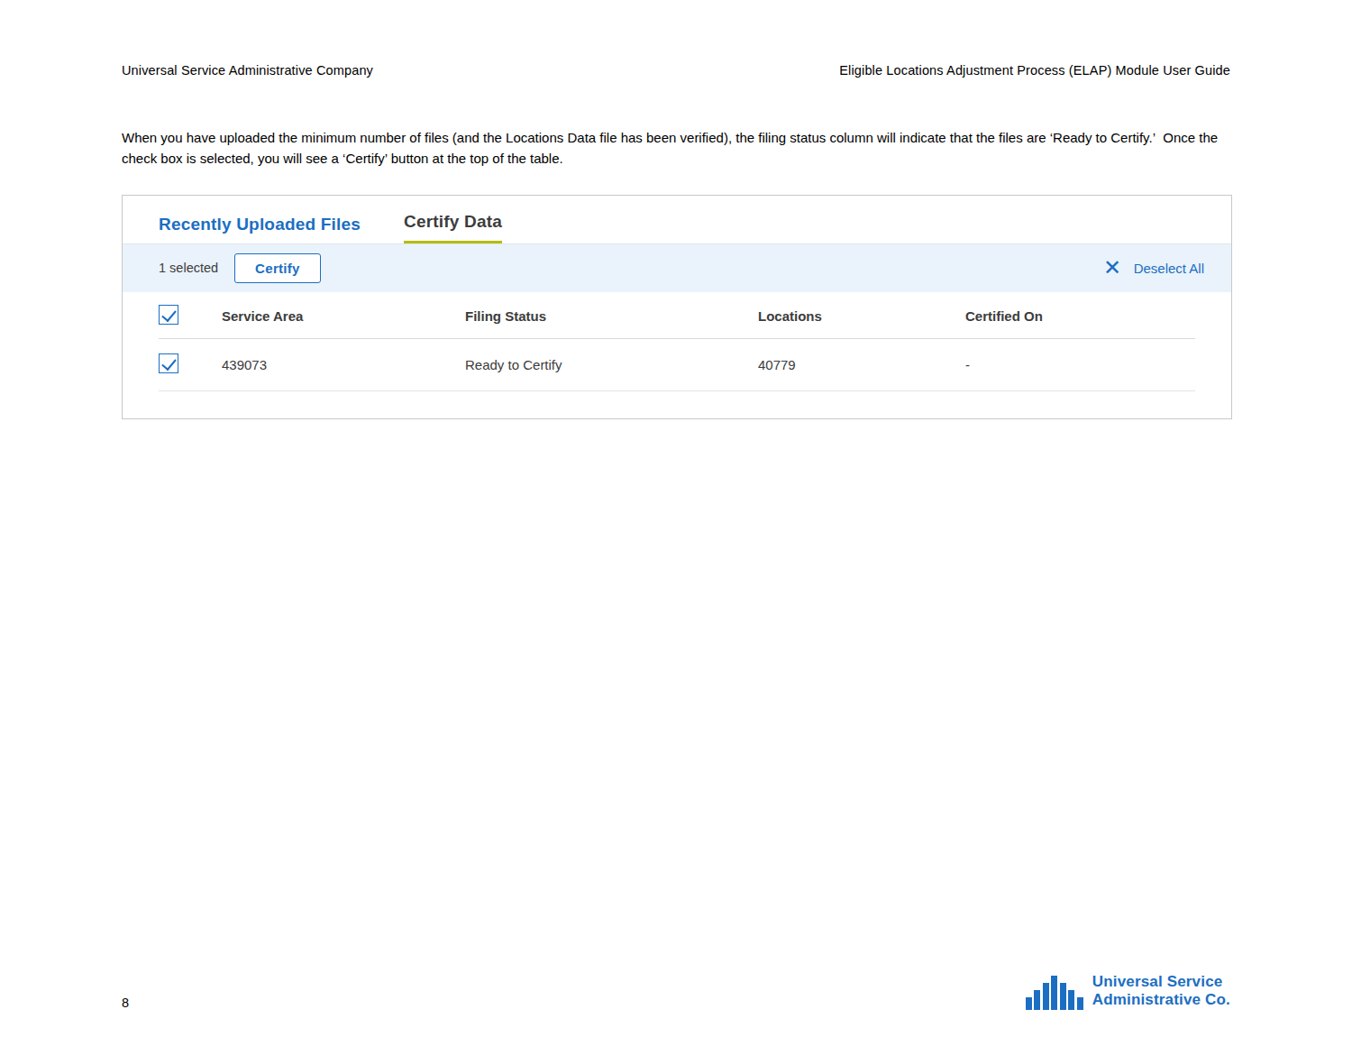Universal Service Administrative Company
Eligible Locations Adjustment Process (ELAP) Module User Guide
When you have uploaded the minimum number of files (and the Locations Data file has been verified), the filing status column will indicate that the files are ‘Ready to Certify.’ Once the check box is selected, you will see a ‘Certify’ button at the top of the table.
Recently Uploaded Files
Certify Data
1 selected Certify ✕ Deselect All
Service Area
Filing Status
Locations
Certified On
439073
Ready to Certify
40779
-
8
Universal Service
Administrative Co.